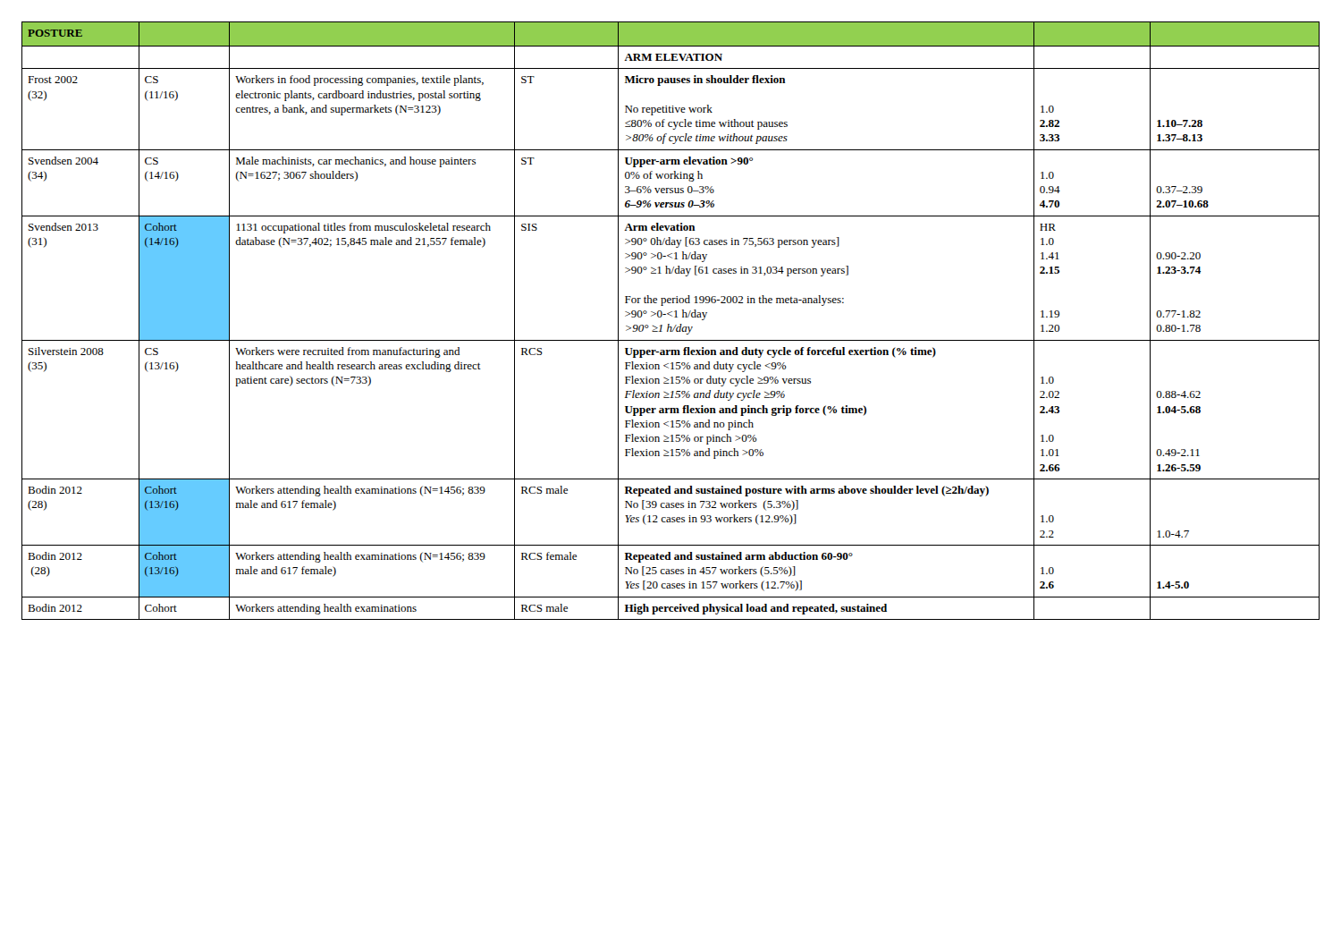| POSTURE | | | | | | |
| | | | | ARM ELEVATION | | |
| Frost 2002 (32) | CS (11/16) | Workers in food processing companies, textile plants, electronic plants, cardboard industries, postal sorting centres, a bank, and supermarkets (N=3123) | ST | Micro pauses in shoulder flexion No repetitive work ≤80% of cycle time without pauses >80% of cycle time without pauses | 1.0 2.82 3.33 | 1.10–7.28 1.37–8.13 |
| Svendsen 2004 (34) | CS (14/16) | Male machinists, car mechanics, and house painters (N=1627; 3067 shoulders) | ST | Upper-arm elevation >90° 0% of working h 3–6% versus 0–3% 6–9% versus 0–3% | 1.0 0.94 4.70 | 0.37–2.39 2.07–10.68 |
| Svendsen 2013 (31) | Cohort (14/16) | 1131 occupational titles from musculoskeletal research database (N=37,402; 15,845 male and 21,557 female) | SIS | Arm elevation >90° 0h/day [63 cases in 75,563 person years] >90° >0-<1 h/day >90° ≥1 h/day [61 cases in 31,034 person years] For the period 1996-2002 in the meta-analyses: >90° >0-<1 h/day >90° ≥1 h/day | HR 1.0 1.41 2.15 1.19 1.20 | 0.90-2.20 1.23-3.74 0.77-1.82 0.80-1.78 |
| Silverstein 2008 (35) | CS (13/16) | Workers were recruited from manufacturing and healthcare and health research areas excluding direct patient care) sectors (N=733) | RCS | Upper-arm flexion and duty cycle of forceful exertion (% time) Flexion <15% and duty cycle <9% Flexion ≥15% or duty cycle ≥9% versus Flexion ≥15% and duty cycle ≥9% Upper arm flexion and pinch grip force (% time) Flexion <15% and no pinch Flexion ≥15% or pinch >0% Flexion ≥15% and pinch >0% | 1.0 2.02 2.43 1.0 1.01 2.66 | 0.88-4.62 1.04-5.68 0.49-2.11 1.26-5.59 |
| Bodin 2012 (28) | Cohort (13/16) | Workers attending health examinations (N=1456; 839 male and 617 female) | RCS male | Repeated and sustained posture with arms above shoulder level (≥2h/day) No [39 cases in 732 workers (5.3%)] Yes (12 cases in 93 workers (12.9%)] | 1.0 2.2 | 1.0-4.7 |
| Bodin 2012 (28) | Cohort (13/16) | Workers attending health examinations (N=1456; 839 male and 617 female) | RCS female | Repeated and sustained arm abduction 60-90° No [25 cases in 457 workers (5.5%)] Yes [20 cases in 157 workers (12.7%)] | 1.0 2.6 | 1.4-5.0 |
| Bodin 2012 | Cohort | Workers attending health examinations | RCS male | High perceived physical load and repeated, sustained | | |